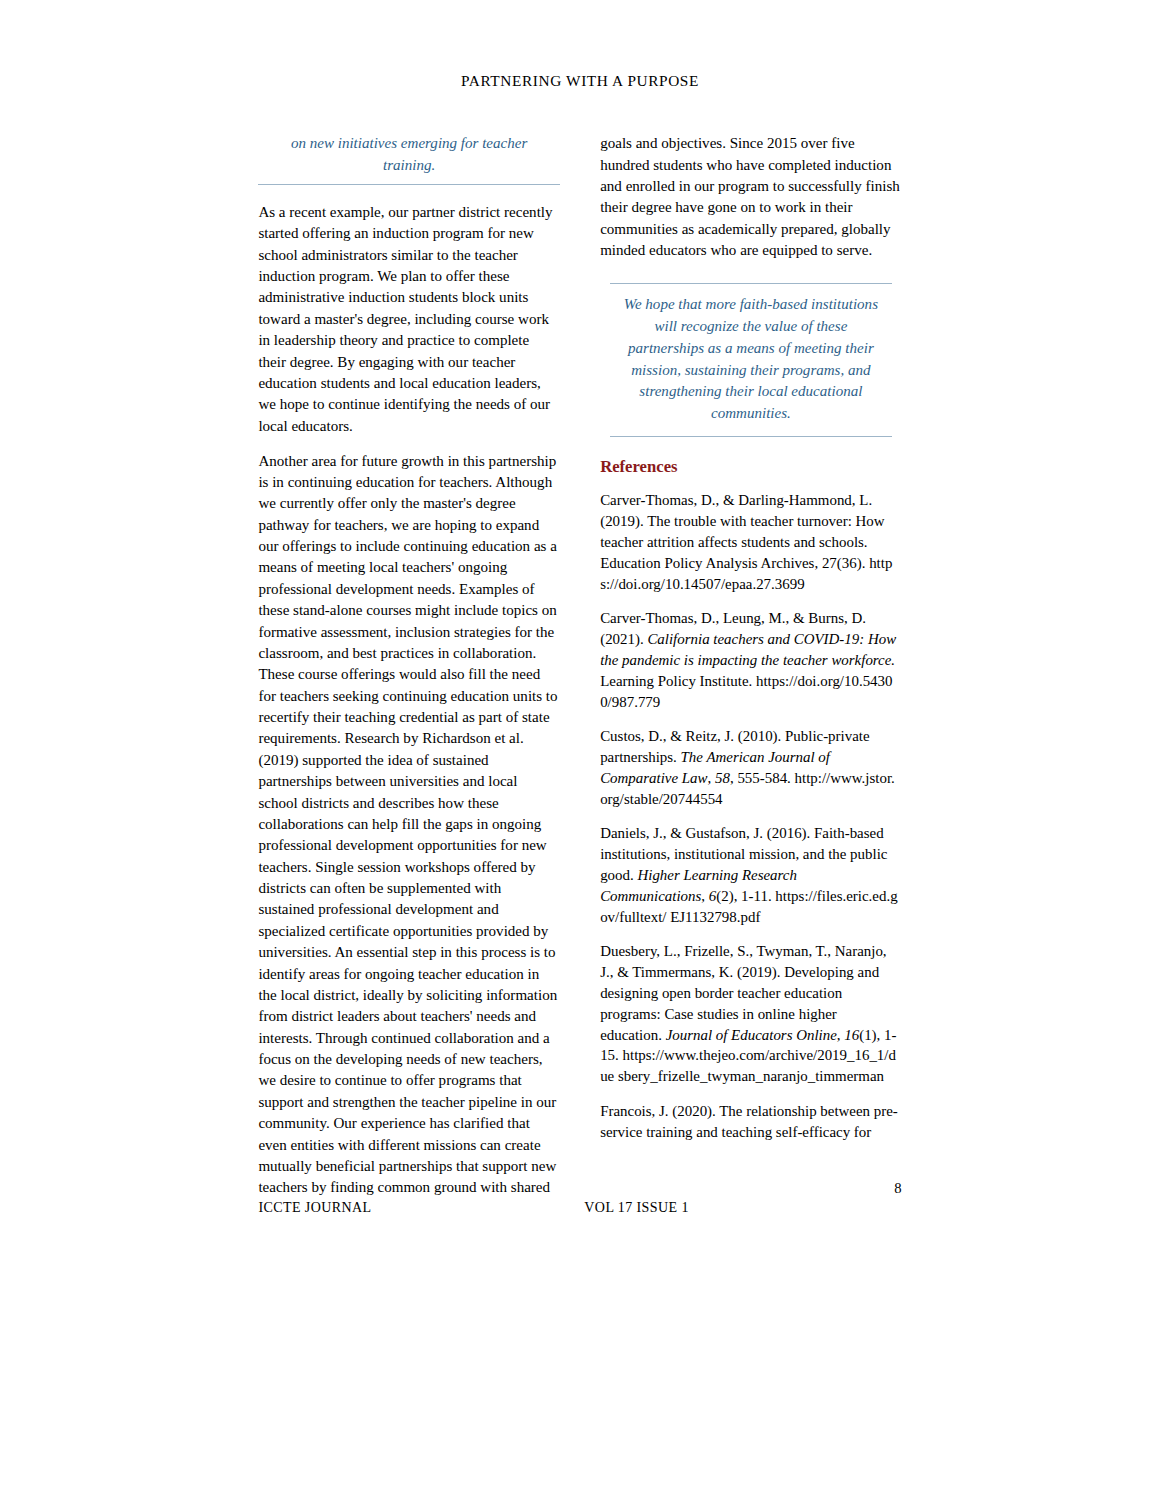PARTNERING WITH A PURPOSE
on new initiatives emerging for teacher training.
As a recent example, our partner district recently started offering an induction program for new school administrators similar to the teacher induction program. We plan to offer these administrative induction students block units toward a master's degree, including course work in leadership theory and practice to complete their degree. By engaging with our teacher education students and local education leaders, we hope to continue identifying the needs of our local educators.
Another area for future growth in this partnership is in continuing education for teachers. Although we currently offer only the master's degree pathway for teachers, we are hoping to expand our offerings to include continuing education as a means of meeting local teachers' ongoing professional development needs. Examples of these stand-alone courses might include topics on formative assessment, inclusion strategies for the classroom, and best practices in collaboration. These course offerings would also fill the need for teachers seeking continuing education units to recertify their teaching credential as part of state requirements. Research by Richardson et al. (2019) supported the idea of sustained partnerships between universities and local school districts and describes how these collaborations can help fill the gaps in ongoing professional development opportunities for new teachers. Single session workshops offered by districts can often be supplemented with sustained professional development and specialized certificate opportunities provided by universities. An essential step in this process is to identify areas for ongoing teacher education in the local district, ideally by soliciting information from district leaders about teachers' needs and interests. Through continued collaboration and a focus on the developing needs of new teachers, we desire to continue to offer programs that support and strengthen the teacher pipeline in our community. Our experience has clarified that even entities with different missions can create mutually beneficial partnerships that support new teachers by finding common ground with shared
goals and objectives. Since 2015 over five hundred students who have completed induction and enrolled in our program to successfully finish their degree have gone on to work in their communities as academically prepared, globally minded educators who are equipped to serve.
We hope that more faith-based institutions will recognize the value of these partnerships as a means of meeting their mission, sustaining their programs, and strengthening their local educational communities.
References
Carver-Thomas, D., & Darling-Hammond, L. (2019). The trouble with teacher turnover: How teacher attrition affects students and schools. Education Policy Analysis Archives, 27(36). https://doi.org/10.14507/epaa.27.3699
Carver-Thomas, D., Leung, M., & Burns, D. (2021). California teachers and COVID-19: How the pandemic is impacting the teacher workforce. Learning Policy Institute. https://doi.org/10.54300/987.779
Custos, D., & Reitz, J. (2010). Public-private partnerships. The American Journal of Comparative Law, 58, 555-584. http://www.jstor.org/stable/20744554
Daniels, J., & Gustafson, J. (2016). Faith-based institutions, institutional mission, and the public good. Higher Learning Research Communications, 6(2), 1-11. https://files.eric.ed.gov/fulltext/ EJ1132798.pdf
Duesbery, L., Frizelle, S., Twyman, T., Naranjo, J., & Timmermans, K. (2019). Developing and designing open border teacher education programs: Case studies in online higher education. Journal of Educators Online, 16(1), 1-15. https://www.thejeo.com/archive/2019_16_1/due sbery_frizelle_twyman_naranjo_timmerman
Francois, J. (2020). The relationship between pre-service training and teaching self-efficacy for
8
ICCTE JOURNAL
VOL 17 ISSUE 1